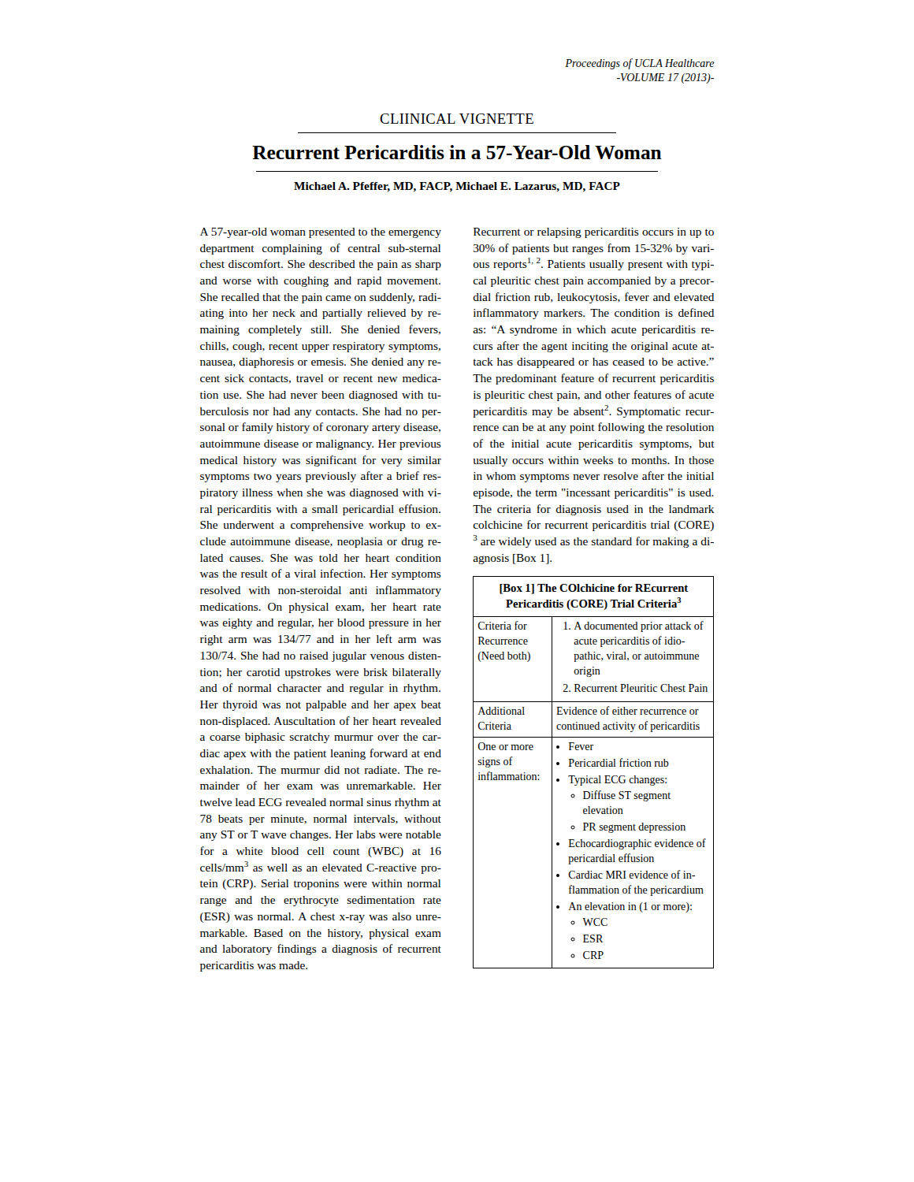Proceedings of UCLA Healthcare
-VOLUME 17 (2013)-
CLIINICAL VIGNETTE
Recurrent Pericarditis in a 57-Year-Old Woman
Michael A. Pfeffer, MD, FACP, Michael E. Lazarus, MD, FACP
A 57-year-old woman presented to the emergency department complaining of central sub-sternal chest discomfort. She described the pain as sharp and worse with coughing and rapid movement. She recalled that the pain came on suddenly, radiating into her neck and partially relieved by remaining completely still. She denied fevers, chills, cough, recent upper respiratory symptoms, nausea, diaphoresis or emesis. She denied any recent sick contacts, travel or recent new medication use. She had never been diagnosed with tuberculosis nor had any contacts. She had no personal or family history of coronary artery disease, autoimmune disease or malignancy. Her previous medical history was significant for very similar symptoms two years previously after a brief respiratory illness when she was diagnosed with viral pericarditis with a small pericardial effusion. She underwent a comprehensive workup to exclude autoimmune disease, neoplasia or drug related causes. She was told her heart condition was the result of a viral infection. Her symptoms resolved with non-steroidal anti inflammatory medications. On physical exam, her heart rate was eighty and regular, her blood pressure in her right arm was 134/77 and in her left arm was 130/74. She had no raised jugular venous distention; her carotid upstrokes were brisk bilaterally and of normal character and regular in rhythm. Her thyroid was not palpable and her apex beat non-displaced. Auscultation of her heart revealed a coarse biphasic scratchy murmur over the cardiac apex with the patient leaning forward at end exhalation. The murmur did not radiate. The remainder of her exam was unremarkable. Her twelve lead ECG revealed normal sinus rhythm at 78 beats per minute, normal intervals, without any ST or T wave changes. Her labs were notable for a white blood cell count (WBC) at 16 cells/mm3 as well as an elevated C-reactive protein (CRP). Serial troponins were within normal range and the erythrocyte sedimentation rate (ESR) was normal. A chest x-ray was also unremarkable. Based on the history, physical exam and laboratory findings a diagnosis of recurrent pericarditis was made.
Recurrent or relapsing pericarditis occurs in up to 30% of patients but ranges from 15-32% by various reports1, 2. Patients usually present with typical pleuritic chest pain accompanied by a precordial friction rub, leukocytosis, fever and elevated inflammatory markers. The condition is defined as: “A syndrome in which acute pericarditis recurs after the agent inciting the original acute attack has disappeared or has ceased to be active.” The predominant feature of recurrent pericarditis is pleuritic chest pain, and other features of acute pericarditis may be absent2. Symptomatic recurrence can be at any point following the resolution of the initial acute pericarditis symptoms, but usually occurs within weeks to months. In those in whom symptoms never resolve after the initial episode, the term "incessant pericarditis" is used. The criteria for diagnosis used in the landmark colchicine for recurrent pericarditis trial (CORE) 3 are widely used as the standard for making a diagnosis [Box 1].
| [Box 1] The COlchicine for REcurrent Pericarditis (CORE) Trial Criteria 3 |
| --- |
| Criteria for Recurrence (Need both) | A documented prior attack of acute pericarditis of idiopathic, viral, or autoimmune origin Recurrent Pleuritic Chest Pain |
| Additional Criteria | Evidence of either recurrence or continued activity of pericarditis |
| One or more signs of inflammation: | Fever Pericardial friction rub Typical ECG changes: Diffuse ST segment elevation PR segment depression Echocardiographic evidence of pericardial effusion Cardiac MRI evidence of inflammation of the pericardium An elevation in (1 or more): WCC ESR CRP |